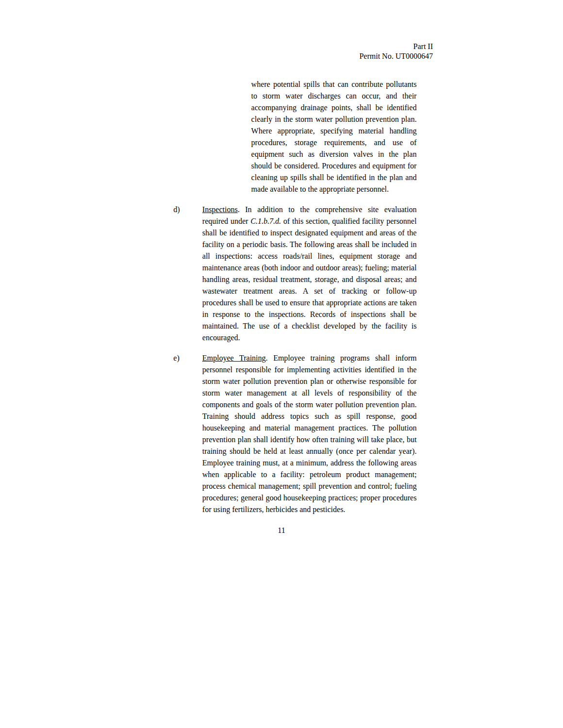Part II
Permit No. UT0000647
where potential spills that can contribute pollutants to storm water discharges can occur, and their accompanying drainage points, shall be identified clearly in the storm water pollution prevention plan. Where appropriate, specifying material handling procedures, storage requirements, and use of equipment such as diversion valves in the plan should be considered. Procedures and equipment for cleaning up spills shall be identified in the plan and made available to the appropriate personnel.
d)
Inspections. In addition to the comprehensive site evaluation required under C.1.b.7.d. of this section, qualified facility personnel shall be identified to inspect designated equipment and areas of the facility on a periodic basis. The following areas shall be included in all inspections: access roads/rail lines, equipment storage and maintenance areas (both indoor and outdoor areas); fueling; material handling areas, residual treatment, storage, and disposal areas; and wastewater treatment areas. A set of tracking or follow-up procedures shall be used to ensure that appropriate actions are taken in response to the inspections. Records of inspections shall be maintained. The use of a checklist developed by the facility is encouraged.
e)
Employee Training. Employee training programs shall inform personnel responsible for implementing activities identified in the storm water pollution prevention plan or otherwise responsible for storm water management at all levels of responsibility of the components and goals of the storm water pollution prevention plan. Training should address topics such as spill response, good housekeeping and material management practices. The pollution prevention plan shall identify how often training will take place, but training should be held at least annually (once per calendar year). Employee training must, at a minimum, address the following areas when applicable to a facility: petroleum product management; process chemical management; spill prevention and control; fueling procedures; general good housekeeping practices; proper procedures for using fertilizers, herbicides and pesticides.
11